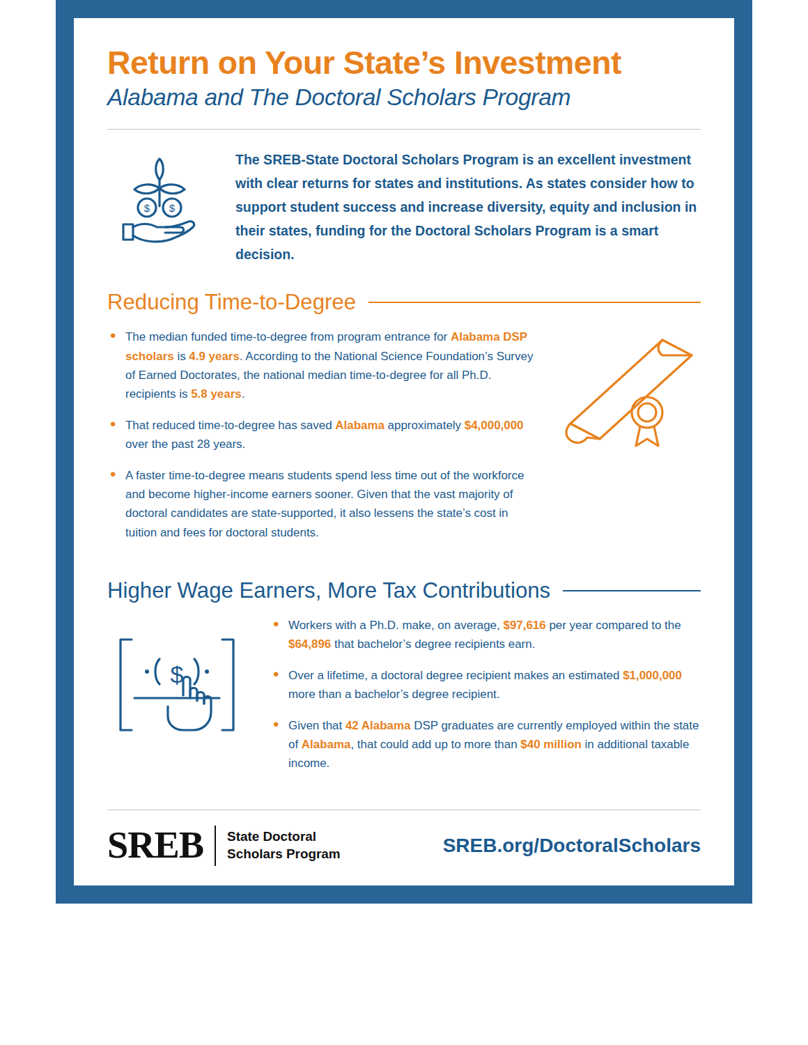Return on Your State’s Investment
Alabama and The Doctoral Scholars Program
$ $
The SREB-State Doctoral Scholars Program is an excellent investment with clear returns for states and institutions. As states consider how to support student success and increase diversity, equity and inclusion in their states, funding for the Doctoral Scholars Program is a smart decision.
Reducing Time-to-Degree
The median funded time-to-degree from program entrance for Alabama DSP scholars is 4.9 years. According to the National Science Foundation’s Survey of Earned Doctorates, the national median time-to-degree for all Ph.D. recipients is 5.8 years.
That reduced time-to-degree has saved Alabama approximately $4,000,000 over the past 28 years.
A faster time-to-degree means students spend less time out of the workforce and become higher-income earners sooner. Given that the vast majority of doctoral candidates are state-supported, it also lessens the state’s cost in tuition and fees for doctoral students.
Higher Wage Earners, More Tax Contributions
$
Workers with a Ph.D. make, on average, $97,616 per year compared to the $64,896 that bachelor’s degree recipients earn.
Over a lifetime, a doctoral degree recipient makes an estimated $1,000,000 more than a bachelor’s degree recipient.
Given that 42 Alabama DSP graduates are currently employed within the state of Alabama, that could add up to more than $40 million in additional taxable income.
SREB State Doctoral
Scholars Program
SREB.org/DoctoralScholars